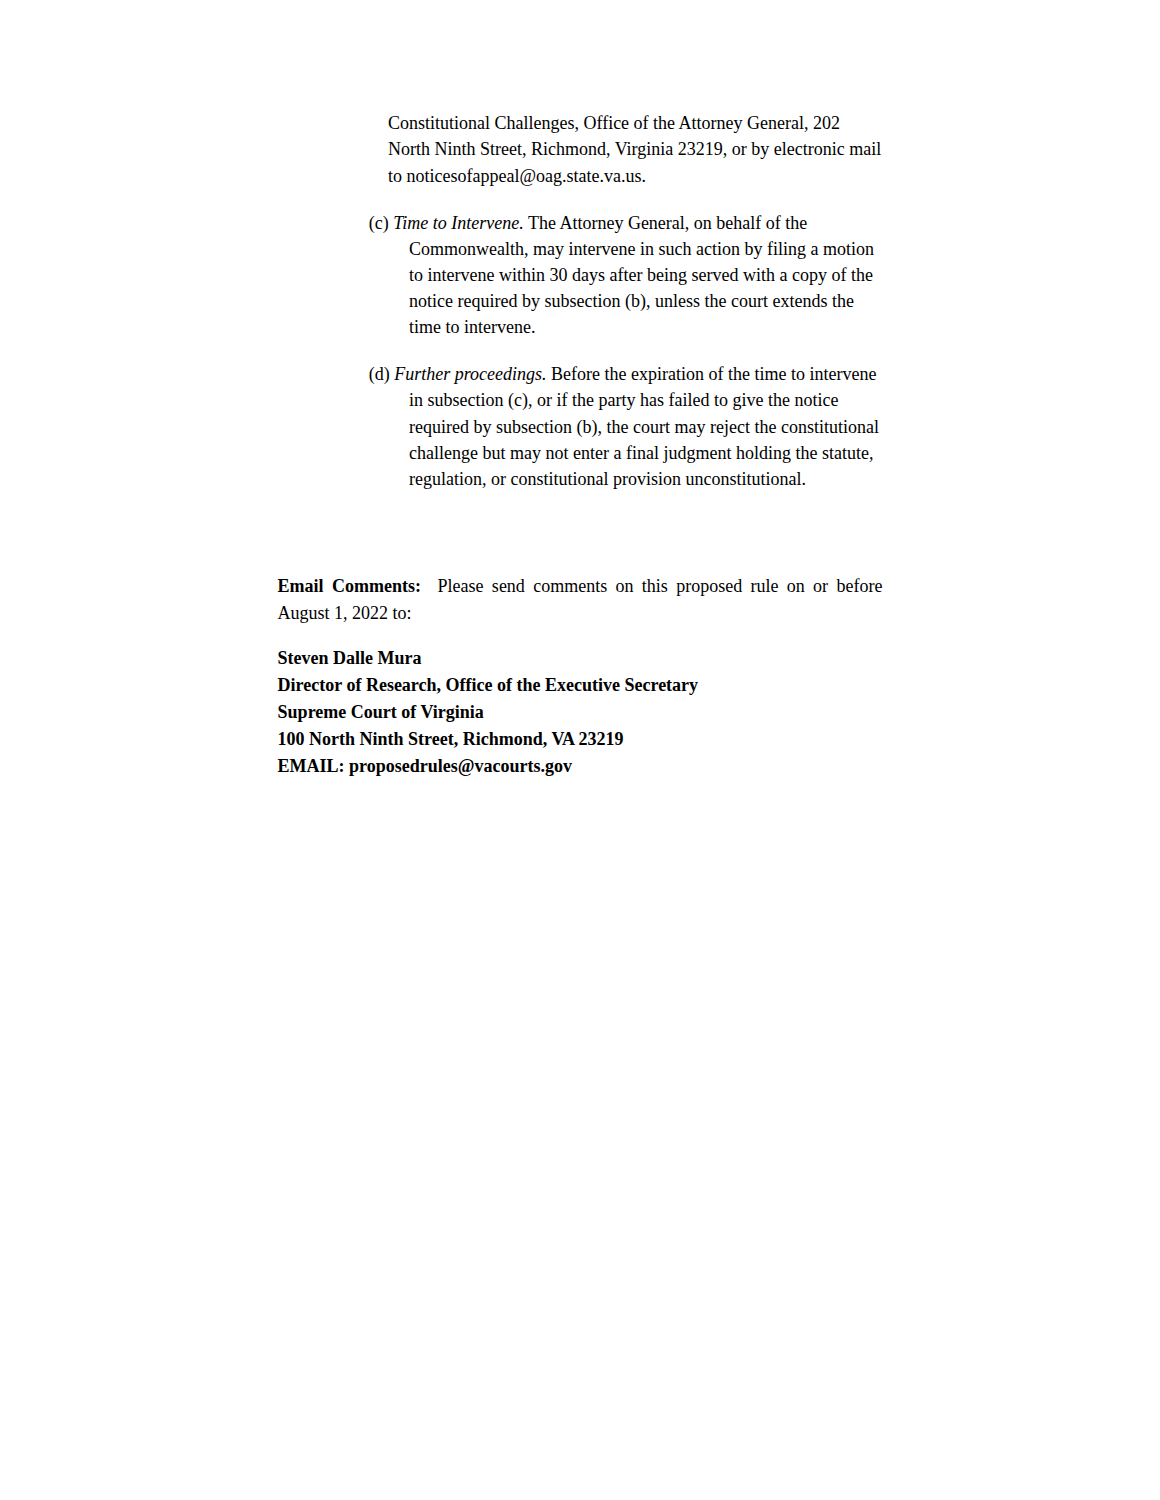Constitutional Challenges, Office of the Attorney General, 202 North Ninth Street, Richmond, Virginia 23219, or by electronic mail to noticesofappeal@oag.state.va.us.
(c) Time to Intervene. The Attorney General, on behalf of the Commonwealth, may intervene in such action by filing a motion to intervene within 30 days after being served with a copy of the notice required by subsection (b), unless the court extends the time to intervene.
(d) Further proceedings. Before the expiration of the time to intervene in subsection (c), or if the party has failed to give the notice required by subsection (b), the court may reject the constitutional challenge but may not enter a final judgment holding the statute, regulation, or constitutional provision unconstitutional.
Email Comments: Please send comments on this proposed rule on or before August 1, 2022 to:
Steven Dalle Mura
Director of Research, Office of the Executive Secretary
Supreme Court of Virginia
100 North Ninth Street, Richmond, VA 23219
EMAIL: proposedrules@vacourts.gov